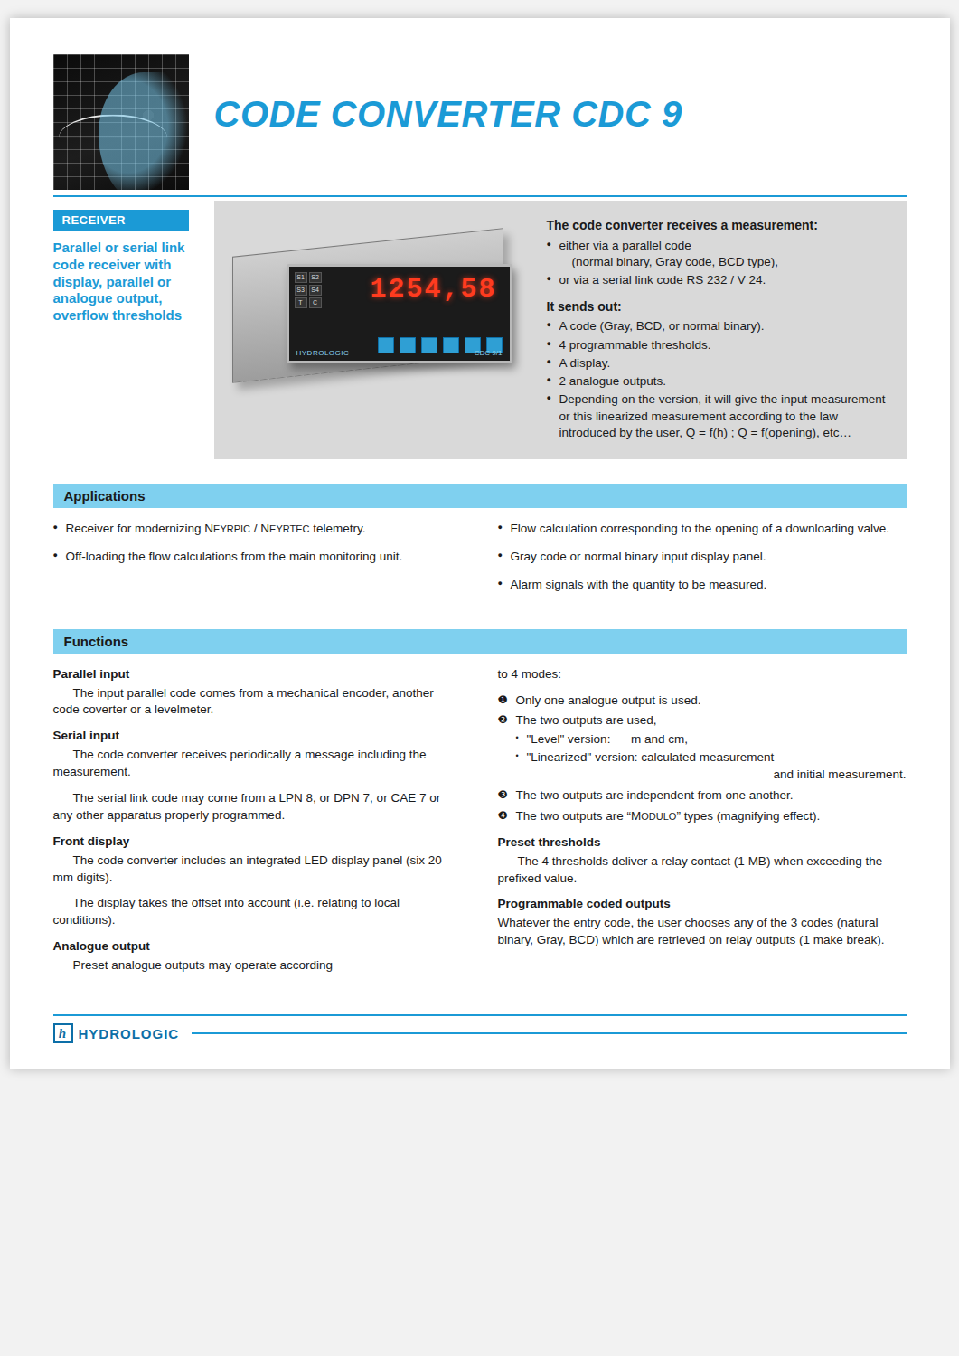CODE CONVERTER CDC 9
RECEIVER
Parallel or serial link code receiver with display, parallel or analogue output, overflow thresholds
S1 S2 S3 S4 TC
1254,58
HYDROLOGIC
CDC 9/1
The code converter receives a measurement:
either via a parallel code(normal binary, Gray code, BCD type),
or via a serial link code RS 232 / V 24.
It sends out:
A code (Gray, BCD, or normal binary).
4 programmable thresholds.
A display.
2 analogue outputs.
Depending on the version, it will give the input measurement or this linearized measurement according to the law introduced by the user, Q = f(h) ; Q = f(opening), etc…
Applications
Receiver for modernizing NEYRPIC / NEYRTEC telemetry.
Off-loading the flow calculations from the main monitoring unit.
Flow calculation corresponding to the opening of a downloading valve.
Gray code or normal binary input display panel.
Alarm signals with the quantity to be measured.
Functions
Parallel input
The input parallel code comes from a mechanical encoder, another code coverter or a levelmeter.
Serial input
The code converter receives periodically a message including the measurement.
The serial link code may come from a LPN 8, or DPN 7, or CAE 7 or any other apparatus properly programmed.
Front display
The code converter includes an integrated LED display panel (six 20 mm digits).
The display takes the offset into account (i.e. relating to local conditions).
Analogue output
Preset analogue outputs may operate according
to 4 modes:
❶ Only one analogue output is used.
❷ The two outputs are used,
"Level" version: m and cm,
"Linearized" version: calculated measurement and initial measurement.
❸ The two outputs are independent from one another.
❹ The two outputs are “MODULO” types (magnifying effect).
Preset thresholds
The 4 thresholds deliver a relay contact (1 MB) when exceeding the prefixed value.
Programmable coded outputs
Whatever the entry code, the user chooses any of the 3 codes (natural binary, Gray, BCD) which are retrieved on relay outputs (1 make break).
h HYDROLOGIC